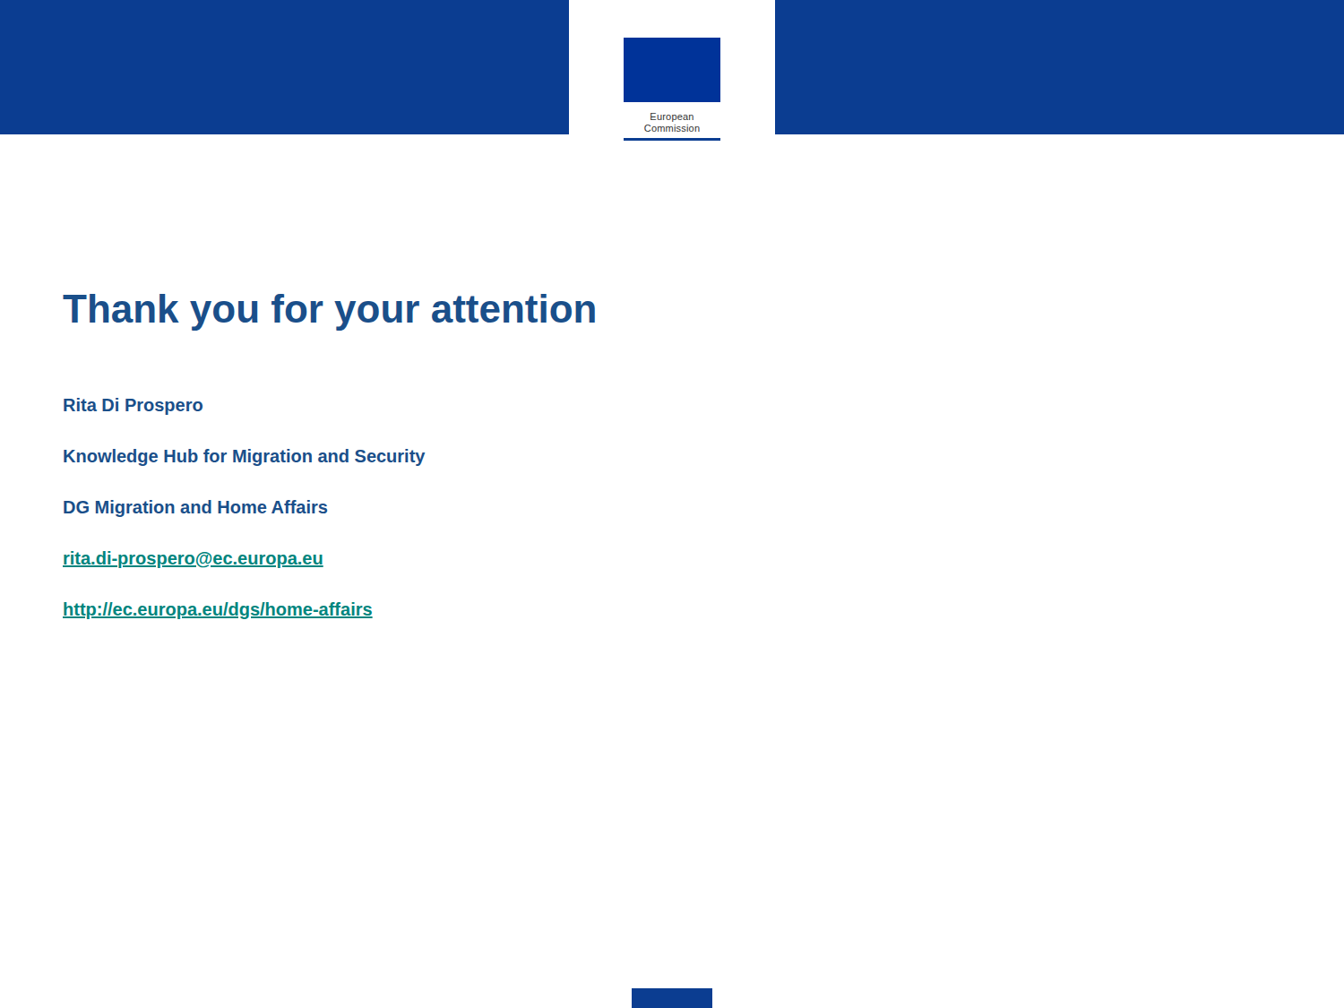European
Commission
Thank you for your attention
Rita Di Prospero
Knowledge Hub for Migration and Security
DG Migration and Home Affairs
rita.di-prospero@ec.europa.eu
http://ec.europa.eu/dgs/home-affairs